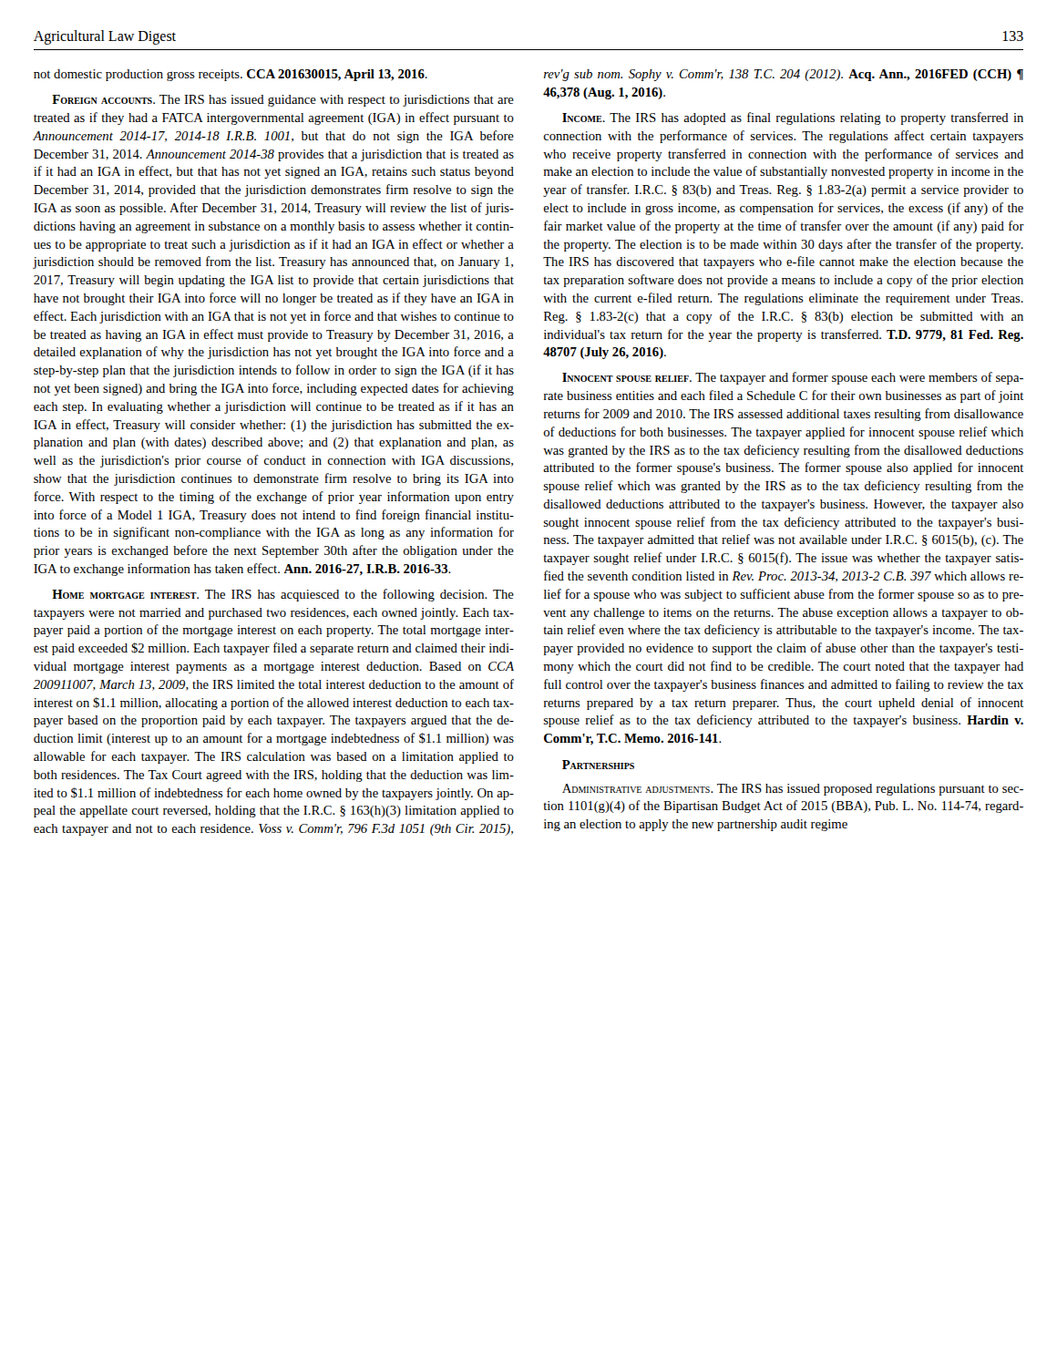Agricultural Law Digest 133
not domestic production gross receipts. CCA 201630015, April 13, 2016.
Foreign accounts. The IRS has issued guidance with respect to jurisdictions that are treated as if they had a FATCA intergovernmental agreement (IGA) in effect pursuant to Announcement 2014-17, 2014-18 I.R.B. 1001, but that do not sign the IGA before December 31, 2014. Announcement 2014-38 provides that a jurisdiction that is treated as if it had an IGA in effect, but that has not yet signed an IGA, retains such status beyond December 31, 2014, provided that the jurisdiction demonstrates firm resolve to sign the IGA as soon as possible. After December 31, 2014, Treasury will review the list of jurisdictions having an agreement in substance on a monthly basis to assess whether it continues to be appropriate to treat such a jurisdiction as if it had an IGA in effect or whether a jurisdiction should be removed from the list. Treasury has announced that, on January 1, 2017, Treasury will begin updating the IGA list to provide that certain jurisdictions that have not brought their IGA into force will no longer be treated as if they have an IGA in effect. Each jurisdiction with an IGA that is not yet in force and that wishes to continue to be treated as having an IGA in effect must provide to Treasury by December 31, 2016, a detailed explanation of why the jurisdiction has not yet brought the IGA into force and a step-by-step plan that the jurisdiction intends to follow in order to sign the IGA (if it has not yet been signed) and bring the IGA into force, including expected dates for achieving each step. In evaluating whether a jurisdiction will continue to be treated as if it has an IGA in effect, Treasury will consider whether: (1) the jurisdiction has submitted the explanation and plan (with dates) described above; and (2) that explanation and plan, as well as the jurisdiction's prior course of conduct in connection with IGA discussions, show that the jurisdiction continues to demonstrate firm resolve to bring its IGA into force. With respect to the timing of the exchange of prior year information upon entry into force of a Model 1 IGA, Treasury does not intend to find foreign financial institutions to be in significant non-compliance with the IGA as long as any information for prior years is exchanged before the next September 30th after the obligation under the IGA to exchange information has taken effect. Ann. 2016-27, I.R.B. 2016-33.
Home mortgage interest. The IRS has acquiesced to the following decision. The taxpayers were not married and purchased two residences, each owned jointly. Each taxpayer paid a portion of the mortgage interest on each property. The total mortgage interest paid exceeded $2 million. Each taxpayer filed a separate return and claimed their individual mortgage interest payments as a mortgage interest deduction. Based on CCA 200911007, March 13, 2009, the IRS limited the total interest deduction to the amount of interest on $1.1 million, allocating a portion of the allowed interest deduction to each taxpayer based on the proportion paid by each taxpayer. The taxpayers argued that the deduction limit (interest up to an amount for a mortgage indebtedness of $1.1 million) was allowable for each taxpayer. The IRS calculation was based on a limitation applied to both residences. The Tax Court agreed with the IRS, holding that the deduction was limited to $1.1 million of indebtedness for each home owned by the taxpayers jointly. On appeal the appellate court reversed, holding that the I.R.C. § 163(h)(3) limitation applied to each taxpayer and not to each residence. Voss v. Comm'r, 796 F.3d 1051 (9th Cir. 2015), rev'g sub nom. Sophy v. Comm'r, 138 T.C. 204 (2012). Acq. Ann., 2016FED (CCH) ¶ 46,378 (Aug. 1, 2016).
Income. The IRS has adopted as final regulations relating to property transferred in connection with the performance of services. The regulations affect certain taxpayers who receive property transferred in connection with the performance of services and make an election to include the value of substantially nonvested property in income in the year of transfer. I.R.C. § 83(b) and Treas. Reg. § 1.83-2(a) permit a service provider to elect to include in gross income, as compensation for services, the excess (if any) of the fair market value of the property at the time of transfer over the amount (if any) paid for the property. The election is to be made within 30 days after the transfer of the property. The IRS has discovered that taxpayers who e-file cannot make the election because the tax preparation software does not provide a means to include a copy of the prior election with the current e-filed return. The regulations eliminate the requirement under Treas. Reg. § 1.83-2(c) that a copy of the I.R.C. § 83(b) election be submitted with an individual's tax return for the year the property is transferred. T.D. 9779, 81 Fed. Reg. 48707 (July 26, 2016).
Innocent spouse relief. The taxpayer and former spouse each were members of separate business entities and each filed a Schedule C for their own businesses as part of joint returns for 2009 and 2010. The IRS assessed additional taxes resulting from disallowance of deductions for both businesses. The taxpayer applied for innocent spouse relief which was granted by the IRS as to the tax deficiency resulting from the disallowed deductions attributed to the former spouse's business. The former spouse also applied for innocent spouse relief which was granted by the IRS as to the tax deficiency resulting from the disallowed deductions attributed to the taxpayer's business. However, the taxpayer also sought innocent spouse relief from the tax deficiency attributed to the taxpayer's business. The taxpayer admitted that relief was not available under I.R.C. § 6015(b), (c). The taxpayer sought relief under I.R.C. § 6015(f). The issue was whether the taxpayer satisfied the seventh condition listed in Rev. Proc. 2013-34, 2013-2 C.B. 397 which allows relief for a spouse who was subject to sufficient abuse from the former spouse so as to prevent any challenge to items on the returns. The abuse exception allows a taxpayer to obtain relief even where the tax deficiency is attributable to the taxpayer's income. The taxpayer provided no evidence to support the claim of abuse other than the taxpayer's testimony which the court did not find to be credible. The court noted that the taxpayer had full control over the taxpayer's business finances and admitted to failing to review the tax returns prepared by a tax return preparer. Thus, the court upheld denial of innocent spouse relief as to the tax deficiency attributed to the taxpayer's business. Hardin v. Comm'r, T.C. Memo. 2016-141.
Partnerships
Administrative adjustments. The IRS has issued proposed regulations pursuant to section 1101(g)(4) of the Bipartisan Budget Act of 2015 (BBA), Pub. L. No. 114-74, regarding an election to apply the new partnership audit regime